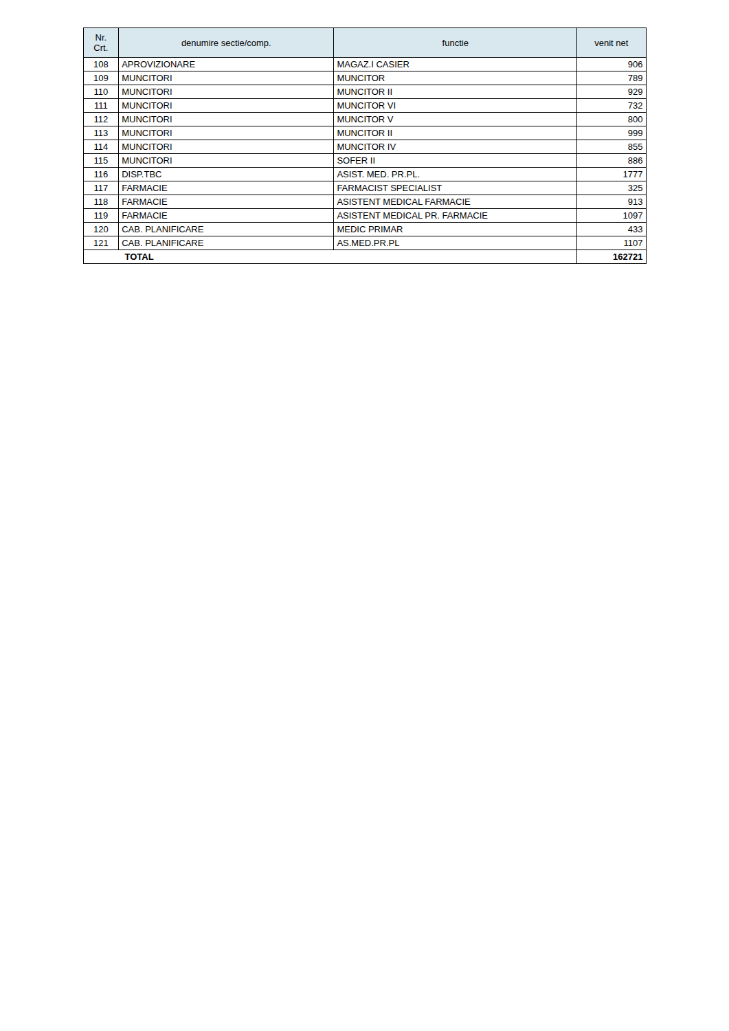| Nr. Crt. | denumire sectie/comp. | functie | venit net |
| --- | --- | --- | --- |
| 108 | APROVIZIONARE | MAGAZ.I CASIER | 906 |
| 109 | MUNCITORI | MUNCITOR | 789 |
| 110 | MUNCITORI | MUNCITOR II | 929 |
| 111 | MUNCITORI | MUNCITOR VI | 732 |
| 112 | MUNCITORI | MUNCITOR V | 800 |
| 113 | MUNCITORI | MUNCITOR II | 999 |
| 114 | MUNCITORI | MUNCITOR IV | 855 |
| 115 | MUNCITORI | SOFER II | 886 |
| 116 | DISP.TBC | ASIST. MED. PR.PL. | 1777 |
| 117 | FARMACIE | FARMACIST SPECIALIST | 325 |
| 118 | FARMACIE | ASISTENT MEDICAL FARMACIE | 913 |
| 119 | FARMACIE | ASISTENT MEDICAL PR. FARMACIE | 1097 |
| 120 | CAB. PLANIFICARE | MEDIC PRIMAR | 433 |
| 121 | CAB. PLANIFICARE | AS.MED.PR.PL | 1107 |
| TOTAL | 162721 |